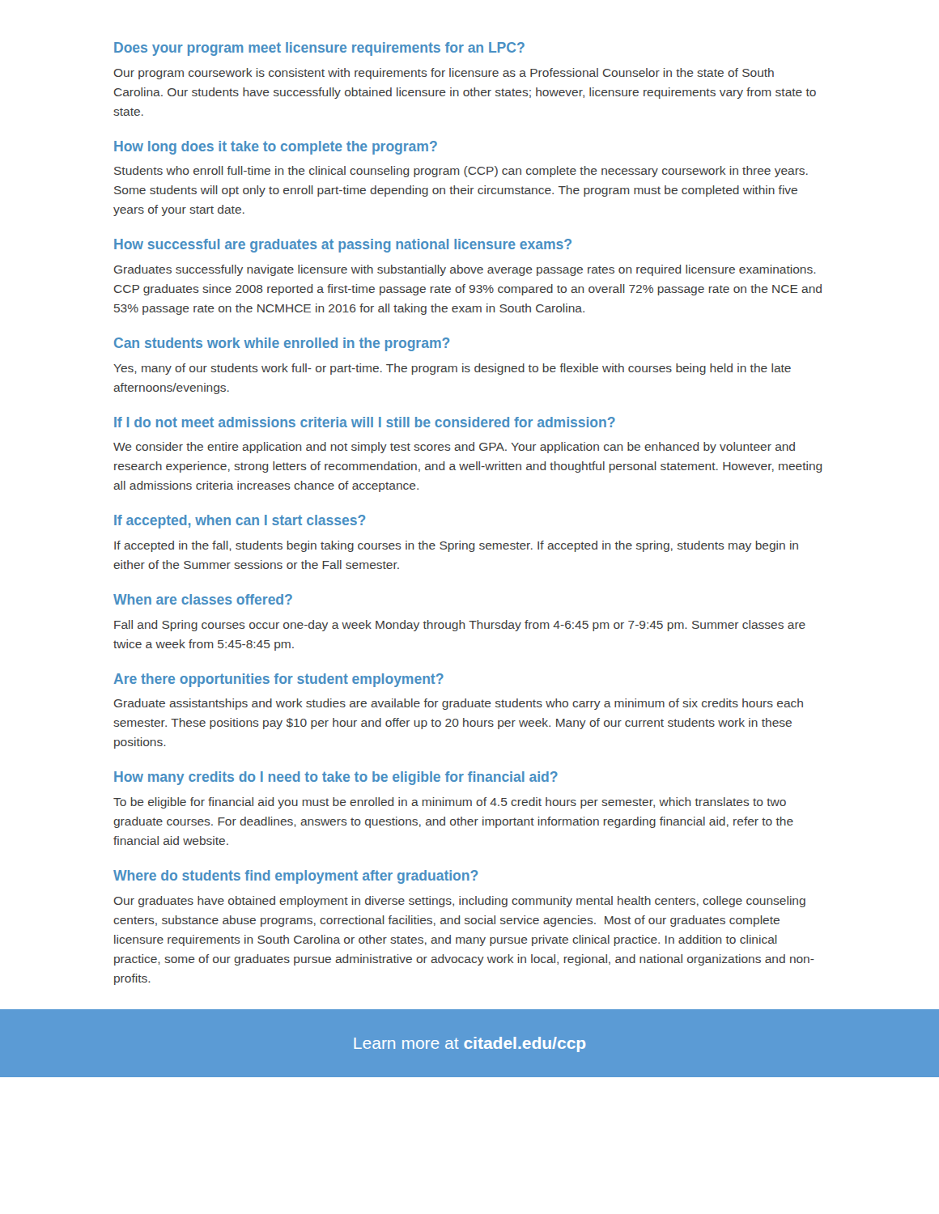Does your program meet licensure requirements for an LPC?
Our program coursework is consistent with requirements for licensure as a Professional Counselor in the state of South Carolina. Our students have successfully obtained licensure in other states; however, licensure requirements vary from state to state.
How long does it take to complete the program?
Students who enroll full-time in the clinical counseling program (CCP) can complete the necessary coursework in three years. Some students will opt only to enroll part-time depending on their circumstance. The program must be completed within five years of your start date.
How successful are graduates at passing national licensure exams?
Graduates successfully navigate licensure with substantially above average passage rates on required licensure examinations. CCP graduates since 2008 reported a first-time passage rate of 93% compared to an overall 72% passage rate on the NCE and 53% passage rate on the NCMHCE in 2016 for all taking the exam in South Carolina.
Can students work while enrolled in the program?
Yes, many of our students work full- or part-time. The program is designed to be flexible with courses being held in the late afternoons/evenings.
If I do not meet admissions criteria will I still be considered for admission?
We consider the entire application and not simply test scores and GPA. Your application can be enhanced by volunteer and research experience, strong letters of recommendation, and a well-written and thoughtful personal statement. However, meeting all admissions criteria increases chance of acceptance.
If accepted, when can I start classes?
If accepted in the fall, students begin taking courses in the Spring semester. If accepted in the spring, students may begin in either of the Summer sessions or the Fall semester.
When are classes offered?
Fall and Spring courses occur one-day a week Monday through Thursday from 4-6:45 pm or 7-9:45 pm. Summer classes are twice a week from 5:45-8:45 pm.
Are there opportunities for student employment?
Graduate assistantships and work studies are available for graduate students who carry a minimum of six credits hours each semester. These positions pay $10 per hour and offer up to 20 hours per week. Many of our current students work in these positions.
How many credits do I need to take to be eligible for financial aid?
To be eligible for financial aid you must be enrolled in a minimum of 4.5 credit hours per semester, which translates to two graduate courses. For deadlines, answers to questions, and other important information regarding financial aid, refer to the financial aid website.
Where do students find employment after graduation?
Our graduates have obtained employment in diverse settings, including community mental health centers, college counseling centers, substance abuse programs, correctional facilities, and social service agencies. Most of our graduates complete licensure requirements in South Carolina or other states, and many pursue private clinical practice. In addition to clinical practice, some of our graduates pursue administrative or advocacy work in local, regional, and national organizations and non-profits.
Learn more at citadel.edu/ccp